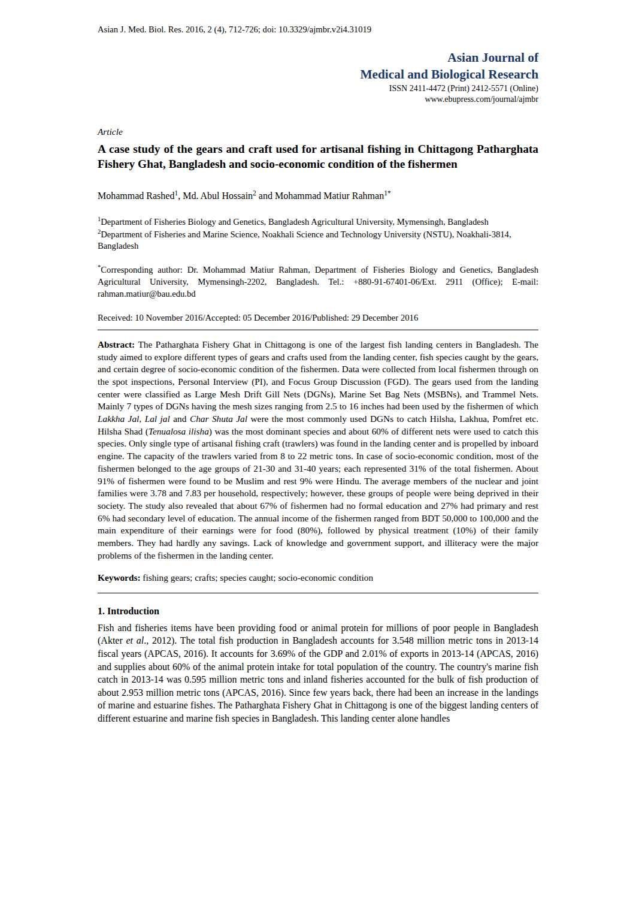Asian J. Med. Biol. Res. 2016, 2 (4), 712-726; doi: 10.3329/ajmbr.v2i4.31019
Asian Journal of Medical and Biological Research ISSN 2411-4472 (Print) 2412-5571 (Online) www.ebupress.com/journal/ajmbr
Article
A case study of the gears and craft used for artisanal fishing in Chittagong Patharghata Fishery Ghat, Bangladesh and socio-economic condition of the fishermen
Mohammad Rashed1, Md. Abul Hossain2 and Mohammad Matiur Rahman1*
1Department of Fisheries Biology and Genetics, Bangladesh Agricultural University, Mymensingh, Bangladesh
2Department of Fisheries and Marine Science, Noakhali Science and Technology University (NSTU), Noakhali-3814, Bangladesh
*Corresponding author: Dr. Mohammad Matiur Rahman, Department of Fisheries Biology and Genetics, Bangladesh Agricultural University, Mymensingh-2202, Bangladesh. Tel.: +880-91-67401-06/Ext. 2911 (Office); E-mail: rahman.matiur@bau.edu.bd
Received: 10 November 2016/Accepted: 05 December 2016/Published: 29 December 2016
Abstract: The Patharghata Fishery Ghat in Chittagong is one of the largest fish landing centers in Bangladesh. The study aimed to explore different types of gears and crafts used from the landing center, fish species caught by the gears, and certain degree of socio-economic condition of the fishermen. Data were collected from local fishermen through on the spot inspections, Personal Interview (PI), and Focus Group Discussion (FGD). The gears used from the landing center were classified as Large Mesh Drift Gill Nets (DGNs), Marine Set Bag Nets (MSBNs), and Trammel Nets. Mainly 7 types of DGNs having the mesh sizes ranging from 2.5 to 16 inches had been used by the fishermen of which Lakkha Jal, Lal jal and Char Shuta Jal were the most commonly used DGNs to catch Hilsha, Lakhua, Pomfret etc. Hilsha Shad (Tenualosa ilisha) was the most dominant species and about 60% of different nets were used to catch this species. Only single type of artisanal fishing craft (trawlers) was found in the landing center and is propelled by inboard engine. The capacity of the trawlers varied from 8 to 22 metric tons. In case of socio-economic condition, most of the fishermen belonged to the age groups of 21-30 and 31-40 years; each represented 31% of the total fishermen. About 91% of fishermen were found to be Muslim and rest 9% were Hindu. The average members of the nuclear and joint families were 3.78 and 7.83 per household, respectively; however, these groups of people were being deprived in their society. The study also revealed that about 67% of fishermen had no formal education and 27% had primary and rest 6% had secondary level of education. The annual income of the fishermen ranged from BDT 50,000 to 100,000 and the main expenditure of their earnings were for food (80%), followed by physical treatment (10%) of their family members. They had hardly any savings. Lack of knowledge and government support, and illiteracy were the major problems of the fishermen in the landing center.
Keywords: fishing gears; crafts; species caught; socio-economic condition
1. Introduction
Fish and fisheries items have been providing food or animal protein for millions of poor people in Bangladesh (Akter et al., 2012). The total fish production in Bangladesh accounts for 3.548 million metric tons in 2013-14 fiscal years (APCAS, 2016). It accounts for 3.69% of the GDP and 2.01% of exports in 2013-14 (APCAS, 2016) and supplies about 60% of the animal protein intake for total population of the country. The country's marine fish catch in 2013-14 was 0.595 million metric tons and inland fisheries accounted for the bulk of fish production of about 2.953 million metric tons (APCAS, 2016). Since few years back, there had been an increase in the landings of marine and estuarine fishes. The Patharghata Fishery Ghat in Chittagong is one of the biggest landing centers of different estuarine and marine fish species in Bangladesh. This landing center alone handles